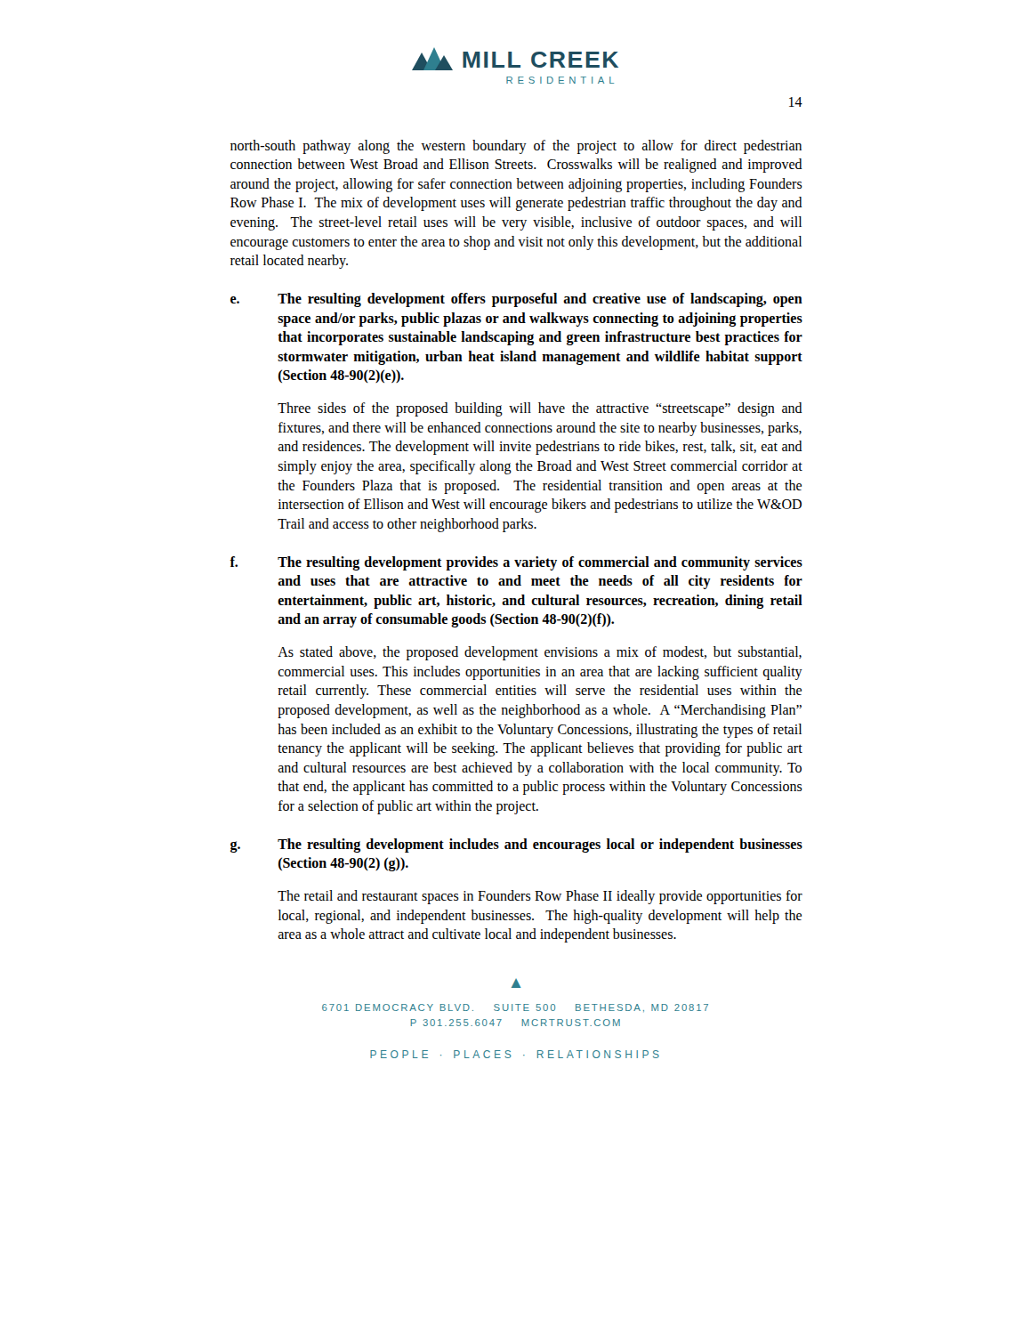MILL CREEK
RESIDENTIAL
14
north-south pathway along the western boundary of the project to allow for direct pedestrian connection between West Broad and Ellison Streets. Crosswalks will be realigned and improved around the project, allowing for safer connection between adjoining properties, including Founders Row Phase I. The mix of development uses will generate pedestrian traffic throughout the day and evening. The street-level retail uses will be very visible, inclusive of outdoor spaces, and will encourage customers to enter the area to shop and visit not only this development, but the additional retail located nearby.
e.
The resulting development offers purposeful and creative use of landscaping, open space and/or parks, public plazas or and walkways connecting to adjoining properties that incorporates sustainable landscaping and green infrastructure best practices for stormwater mitigation, urban heat island management and wildlife habitat support (Section 48-90(2)(e)).
Three sides of the proposed building will have the attractive “streetscape” design and fixtures, and there will be enhanced connections around the site to nearby businesses, parks, and residences. The development will invite pedestrians to ride bikes, rest, talk, sit, eat and simply enjoy the area, specifically along the Broad and West Street commercial corridor at the Founders Plaza that is proposed. The residential transition and open areas at the intersection of Ellison and West will encourage bikers and pedestrians to utilize the W&OD Trail and access to other neighborhood parks.
f.
The resulting development provides a variety of commercial and community services and uses that are attractive to and meet the needs of all city residents for entertainment, public art, historic, and cultural resources, recreation, dining retail and an array of consumable goods (Section 48-90(2)(f)).
As stated above, the proposed development envisions a mix of modest, but substantial, commercial uses. This includes opportunities in an area that are lacking sufficient quality retail currently. These commercial entities will serve the residential uses within the proposed development, as well as the neighborhood as a whole. A “Merchandising Plan” has been included as an exhibit to the Voluntary Concessions, illustrating the types of retail tenancy the applicant will be seeking. The applicant believes that providing for public art and cultural resources are best achieved by a collaboration with the local community. To that end, the applicant has committed to a public process within the Voluntary Concessions for a selection of public art within the project.
g.
The resulting development includes and encourages local or independent businesses (Section 48-90(2) (g)).
The retail and restaurant spaces in Founders Row Phase II ideally provide opportunities for local, regional, and independent businesses. The high-quality development will help the area as a whole attract and cultivate local and independent businesses.
▲
6701 DEMOCRACY BLVD. SUITE 500 BETHESDA, MD 20817
P 301.255.6047 MCRTRUST.COM
PEOPLE · PLACES · RELATIONSHIPS